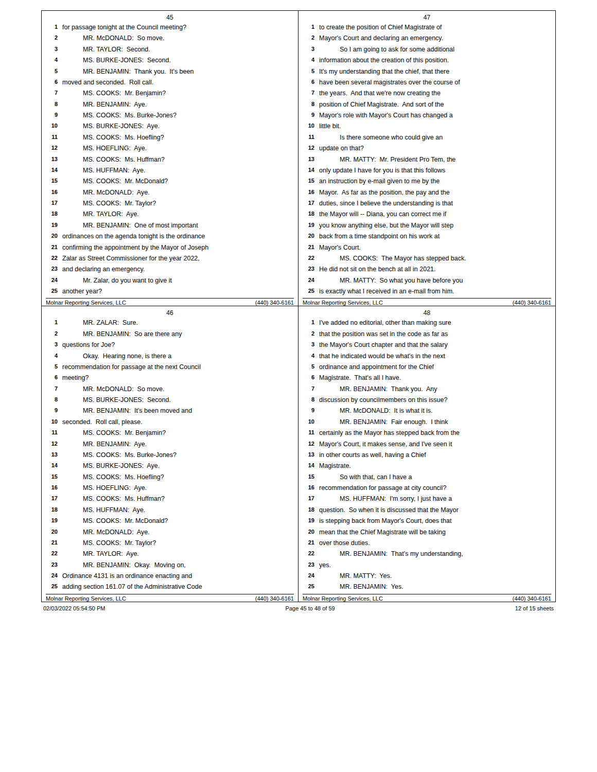45
| 1 | for passage tonight at the Council meeting? |
| 2 | MR. McDONALD: So move. |
| 3 | MR. TAYLOR: Second. |
| 4 | MS. BURKE-JONES: Second. |
| 5 | MR. BENJAMIN: Thank you. It's been |
| 6 | moved and seconded. Roll call. |
| 7 | MS. COOKS: Mr. Benjamin? |
| 8 | MR. BENJAMIN: Aye. |
| 9 | MS. COOKS: Ms. Burke-Jones? |
| 10 | MS. BURKE-JONES: Aye. |
| 11 | MS. COOKS: Ms. Hoefling? |
| 12 | MS. HOEFLING: Aye. |
| 13 | MS. COOKS: Ms. Huffman? |
| 14 | MS. HUFFMAN: Aye. |
| 15 | MS. COOKS: Mr. McDonald? |
| 16 | MR. McDONALD: Aye. |
| 17 | MS. COOKS: Mr. Taylor? |
| 18 | MR. TAYLOR: Aye. |
| 19 | MR. BENJAMIN: One of most important |
| 20 | ordinances on the agenda tonight is the ordinance |
| 21 | confirming the appointment by the Mayor of Joseph |
| 22 | Zalar as Street Commissioner for the year 2022, |
| 23 | and declaring an emergency. |
| 24 | Mr. Zalar, do you want to give it |
| 25 | another year? |
Molnar Reporting Services, LLC (440) 340-6161
47
| 1 | to create the position of Chief Magistrate of |
| 2 | Mayor's Court and declaring an emergency. |
| 3 | So I am going to ask for some additional |
| 4 | information about the creation of this position. |
| 5 | It's my understanding that the chief, that there |
| 6 | have been several magistrates over the course of |
| 7 | the years. And that we're now creating the |
| 8 | position of Chief Magistrate. And sort of the |
| 9 | Mayor's role with Mayor's Court has changed a |
| 10 | little bit. |
| 11 | Is there someone who could give an |
| 12 | update on that? |
| 13 | MR. MATTY: Mr. President Pro Tem, the |
| 14 | only update I have for you is that this follows |
| 15 | an instruction by e-mail given to me by the |
| 16 | Mayor. As far as the position, the pay and the |
| 17 | duties, since I believe the understanding is that |
| 18 | the Mayor will -- Diana, you can correct me if |
| 19 | you know anything else, but the Mayor will step |
| 20 | back from a time standpoint on his work at |
| 21 | Mayor's Court. |
| 22 | MS. COOKS: The Mayor has stepped back. |
| 23 | He did not sit on the bench at all in 2021. |
| 24 | MR. MATTY: So what you have before you |
| 25 | is exactly what I received in an e-mail from him. |
Molnar Reporting Services, LLC (440) 340-6161
46
| 1 | MR. ZALAR: Sure. |
| 2 | MR. BENJAMIN: So are there any |
| 3 | questions for Joe? |
| 4 | Okay. Hearing none, is there a |
| 5 | recommendation for passage at the next Council |
| 6 | meeting? |
| 7 | MR. McDONALD: So move. |
| 8 | MS. BURKE-JONES: Second. |
| 9 | MR. BENJAMIN: It's been moved and |
| 10 | seconded. Roll call, please. |
| 11 | MS. COOKS: Mr. Benjamin? |
| 12 | MR. BENJAMIN: Aye. |
| 13 | MS. COOKS: Ms. Burke-Jones? |
| 14 | MS. BURKE-JONES: Aye. |
| 15 | MS. COOKS: Ms. Hoefling? |
| 16 | MS. HOEFLING: Aye. |
| 17 | MS. COOKS: Ms. Huffman? |
| 18 | MS. HUFFMAN: Aye. |
| 19 | MS. COOKS: Mr. McDonald? |
| 20 | MR. McDONALD: Aye. |
| 21 | MS. COOKS: Mr. Taylor? |
| 22 | MR. TAYLOR: Aye. |
| 23 | MR. BENJAMIN: Okay. Moving on, |
| 24 | Ordinance 4131 is an ordinance enacting and |
| 25 | adding section 161.07 of the Administrative Code |
Molnar Reporting Services, LLC (440) 340-6161
48
| 1 | I've added no editorial, other than making sure |
| 2 | that the position was set in the code as far as |
| 3 | the Mayor's Court chapter and that the salary |
| 4 | that he indicated would be what's in the next |
| 5 | ordinance and appointment for the Chief |
| 6 | Magistrate. That's all I have. |
| 7 | MR. BENJAMIN: Thank you. Any |
| 8 | discussion by councilmembers on this issue? |
| 9 | MR. McDONALD: It is what it is. |
| 10 | MR. BENJAMIN: Fair enough. I think |
| 11 | certainly as the Mayor has stepped back from the |
| 12 | Mayor's Court, it makes sense, and I've seen it |
| 13 | in other courts as well, having a Chief |
| 14 | Magistrate. |
| 15 | So with that, can I have a |
| 16 | recommendation for passage at city council? |
| 17 | MS. HUFFMAN: I'm sorry, I just have a |
| 18 | question. So when it is discussed that the Mayor |
| 19 | is stepping back from Mayor's Court, does that |
| 20 | mean that the Chief Magistrate will be taking |
| 21 | over those duties. |
| 22 | MR. BENJAMIN: That's my understanding, |
| 23 | yes. |
| 24 | MR. MATTY: Yes. |
| 25 | MR. BENJAMIN: Yes. |
Molnar Reporting Services, LLC (440) 340-6161
02/03/2022 05:54:50 PM Page 45 to 48 of 59 12 of 15 sheets